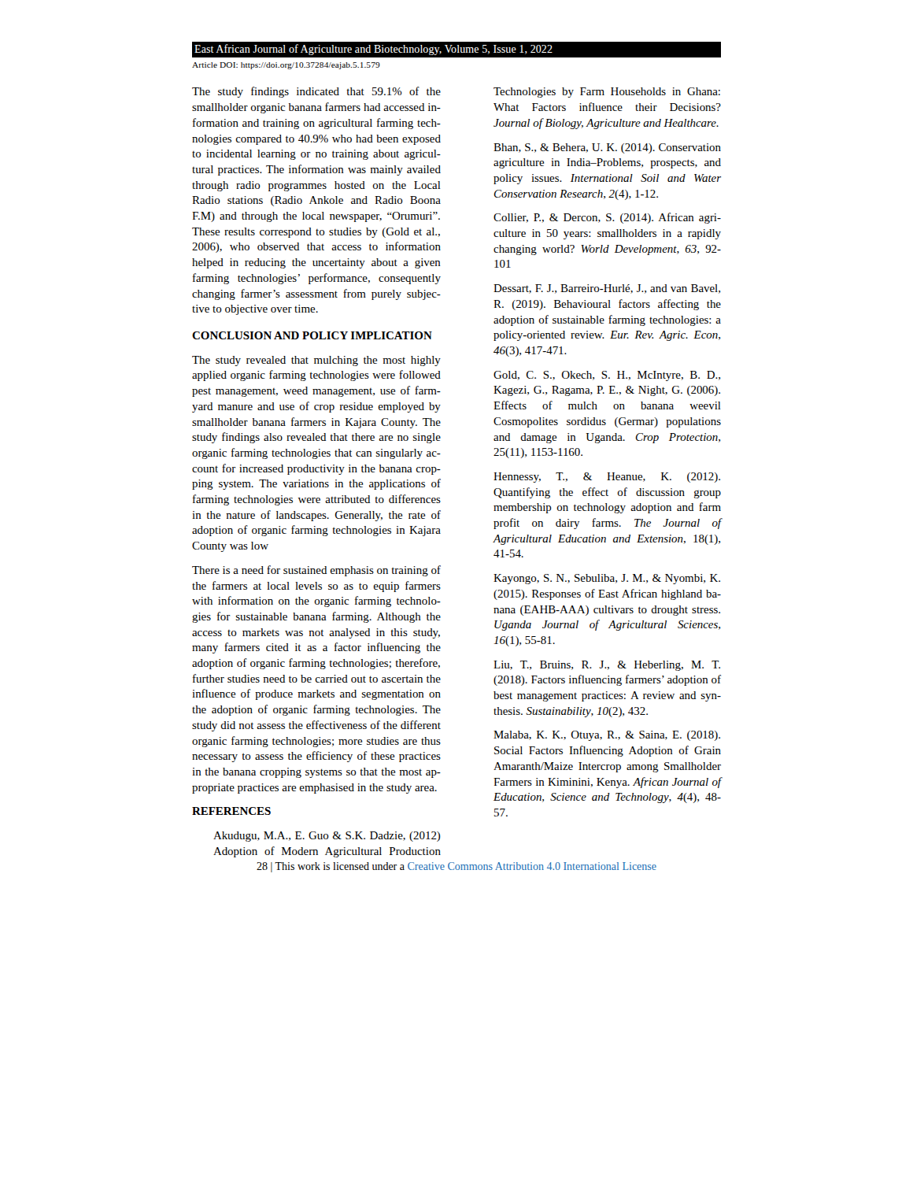East African Journal of Agriculture and Biotechnology, Volume 5, Issue 1, 2022 Article DOI: https://doi.org/10.37284/eajab.5.1.579
The study findings indicated that 59.1% of the smallholder organic banana farmers had accessed information and training on agricultural farming technologies compared to 40.9% who had been exposed to incidental learning or no training about agricultural practices. The information was mainly availed through radio programmes hosted on the Local Radio stations (Radio Ankole and Radio Boona F.M) and through the local newspaper, “Orumuri”. These results correspond to studies by (Gold et al., 2006), who observed that access to information helped in reducing the uncertainty about a given farming technologies’ performance, consequently changing farmer’s assessment from purely subjective to objective over time.
CONCLUSION AND POLICY IMPLICATION
The study revealed that mulching the most highly applied organic farming technologies were followed pest management, weed management, use of farmyard manure and use of crop residue employed by smallholder banana farmers in Kajara County. The study findings also revealed that there are no single organic farming technologies that can singularly account for increased productivity in the banana cropping system. The variations in the applications of farming technologies were attributed to differences in the nature of landscapes. Generally, the rate of adoption of organic farming technologies in Kajara County was low
There is a need for sustained emphasis on training of the farmers at local levels so as to equip farmers with information on the organic farming technologies for sustainable banana farming. Although the access to markets was not analysed in this study, many farmers cited it as a factor influencing the adoption of organic farming technologies; therefore, further studies need to be carried out to ascertain the influence of produce markets and segmentation on the adoption of organic farming technologies. The study did not assess the effectiveness of the different organic farming technologies; more studies are thus necessary to assess the efficiency of these practices in the banana cropping systems so that the most appropriate practices are emphasised in the study area.
REFERENCES
Akudugu, M.A., E. Guo & S.K. Dadzie, (2012) Adoption of Modern Agricultural Production Technologies by Farm Households in Ghana: What Factors influence their Decisions? Journal of Biology, Agriculture and Healthcare.
Bhan, S., & Behera, U. K. (2014). Conservation agriculture in India–Problems, prospects, and policy issues. International Soil and Water Conservation Research, 2(4), 1-12.
Collier, P., & Dercon, S. (2014). African agriculture in 50 years: smallholders in a rapidly changing world? World Development, 63, 92-101
Dessart, F. J., Barreiro-Hurlé, J., and van Bavel, R. (2019). Behavioural factors affecting the adoption of sustainable farming technologies: a policy-oriented review. Eur. Rev. Agric. Econ, 46(3), 417-471.
Gold, C. S., Okech, S. H., McIntyre, B. D., Kagezi, G., Ragama, P. E., & Night, G. (2006). Effects of mulch on banana weevil Cosmopolites sordidus (Germar) populations and damage in Uganda. Crop Protection, 25(11), 1153-1160.
Hennessy, T., & Heanue, K. (2012). Quantifying the effect of discussion group membership on technology adoption and farm profit on dairy farms. The Journal of Agricultural Education and Extension, 18(1), 41-54.
Kayongo, S. N., Sebuliba, J. M., & Nyombi, K. (2015). Responses of East African highland banana (EAHB-AAA) cultivars to drought stress. Uganda Journal of Agricultural Sciences, 16(1), 55-81.
Liu, T., Bruins, R. J., & Heberling, M. T. (2018). Factors influencing farmers’ adoption of best management practices: A review and synthesis. Sustainability, 10(2), 432.
Malaba, K. K., Otuya, R., & Saina, E. (2018). Social Factors Influencing Adoption of Grain Amaranth/Maize Intercrop among Smallholder Farmers in Kiminini, Kenya. African Journal of Education, Science and Technology, 4(4), 48-57.
28 | This work is licensed under a Creative Commons Attribution 4.0 International License